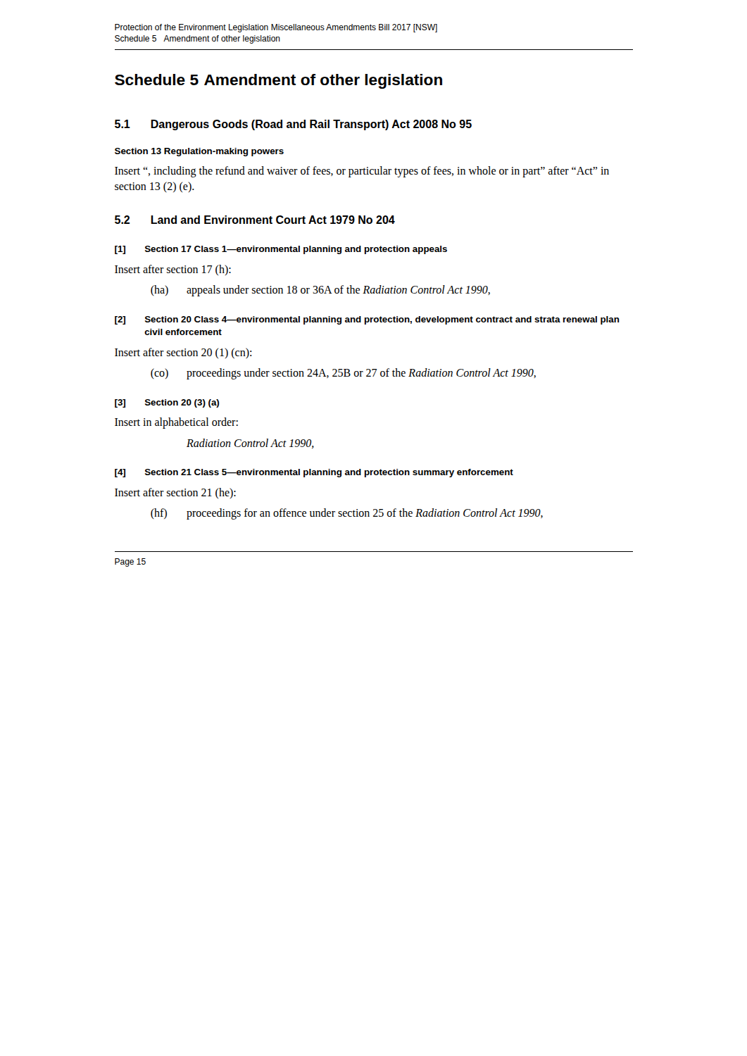Protection of the Environment Legislation Miscellaneous Amendments Bill 2017 [NSW]
Schedule 5 Amendment of other legislation
Schedule 5 Amendment of other legislation
5.1 Dangerous Goods (Road and Rail Transport) Act 2008 No 95
Section 13 Regulation-making powers
Insert “, including the refund and waiver of fees, or particular types of fees, in whole or in part” after “Act” in section 13 (2) (e).
5.2 Land and Environment Court Act 1979 No 204
[1]
Section 17 Class 1—environmental planning and protection appeals
Insert after section 17 (h):
(ha)
appeals under section 18 or 36A of the Radiation Control Act 1990,
[2]
Section 20 Class 4—environmental planning and protection, development contract and strata renewal plan civil enforcement
Insert after section 20 (1) (cn):
(co)
proceedings under section 24A, 25B or 27 of the Radiation Control Act 1990,
[3]
Section 20 (3) (a)
Insert in alphabetical order:
Radiation Control Act 1990,
[4]
Section 21 Class 5—environmental planning and protection summary enforcement
Insert after section 21 (he):
(hf)
proceedings for an offence under section 25 of the Radiation Control Act 1990,
Page 15